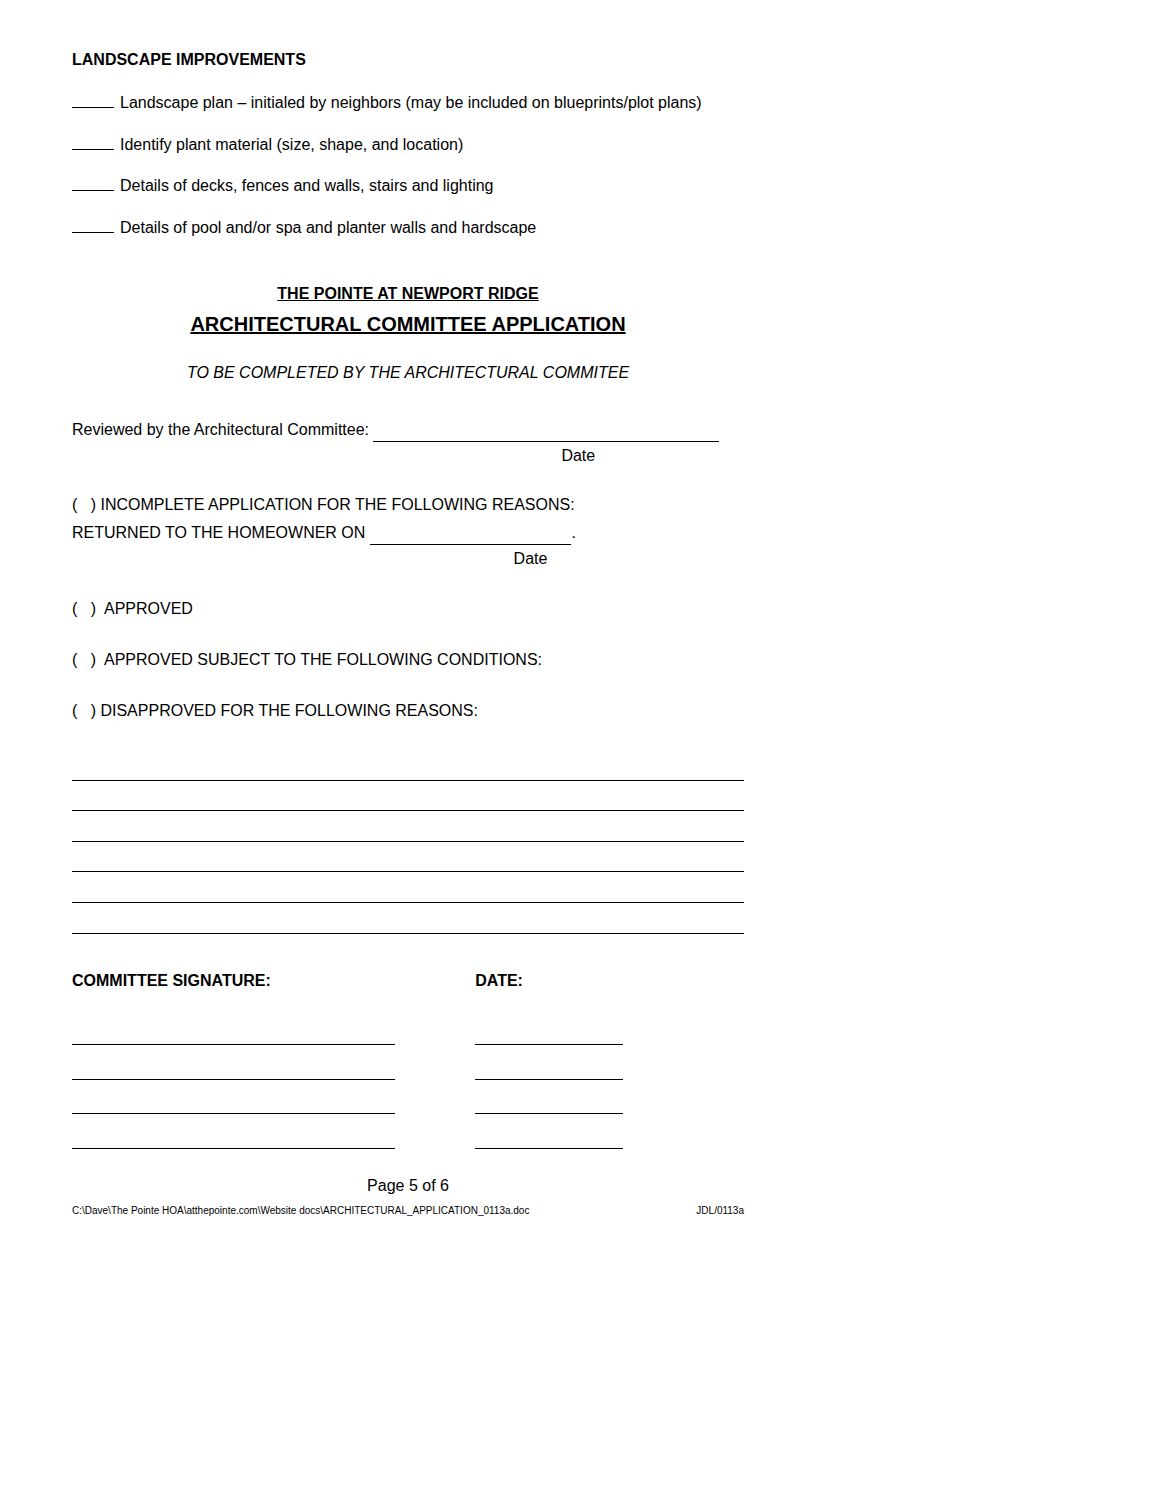LANDSCAPE IMPROVEMENTS
Landscape plan – initialed by neighbors (may be included on blueprints/plot plans)
Identify plant material (size, shape, and location)
Details of decks, fences and walls, stairs and lighting
Details of pool and/or spa and planter walls and hardscape
THE POINTE AT NEWPORT RIDGE
ARCHITECTURAL COMMITTEE APPLICATION
TO BE COMPLETED BY THE ARCHITECTURAL COMMITEE
Reviewed by the Architectural Committee:
Date
( ) INCOMPLETE APPLICATION FOR THE FOLLOWING REASONS:
RETURNED TO THE HOMEOWNER ON .
Date
( ) APPROVED
( ) APPROVED SUBJECT TO THE FOLLOWING CONDITIONS:
( ) DISAPPROVED FOR THE FOLLOWING REASONS:
COMMITTEE SIGNATURE:
DATE:
Page 5 of 6
C:\Dave\The Pointe HOA\atthepointe.com\Website docs\ARCHITECTURAL_APPLICATION_0113a.doc
JDL/0113a